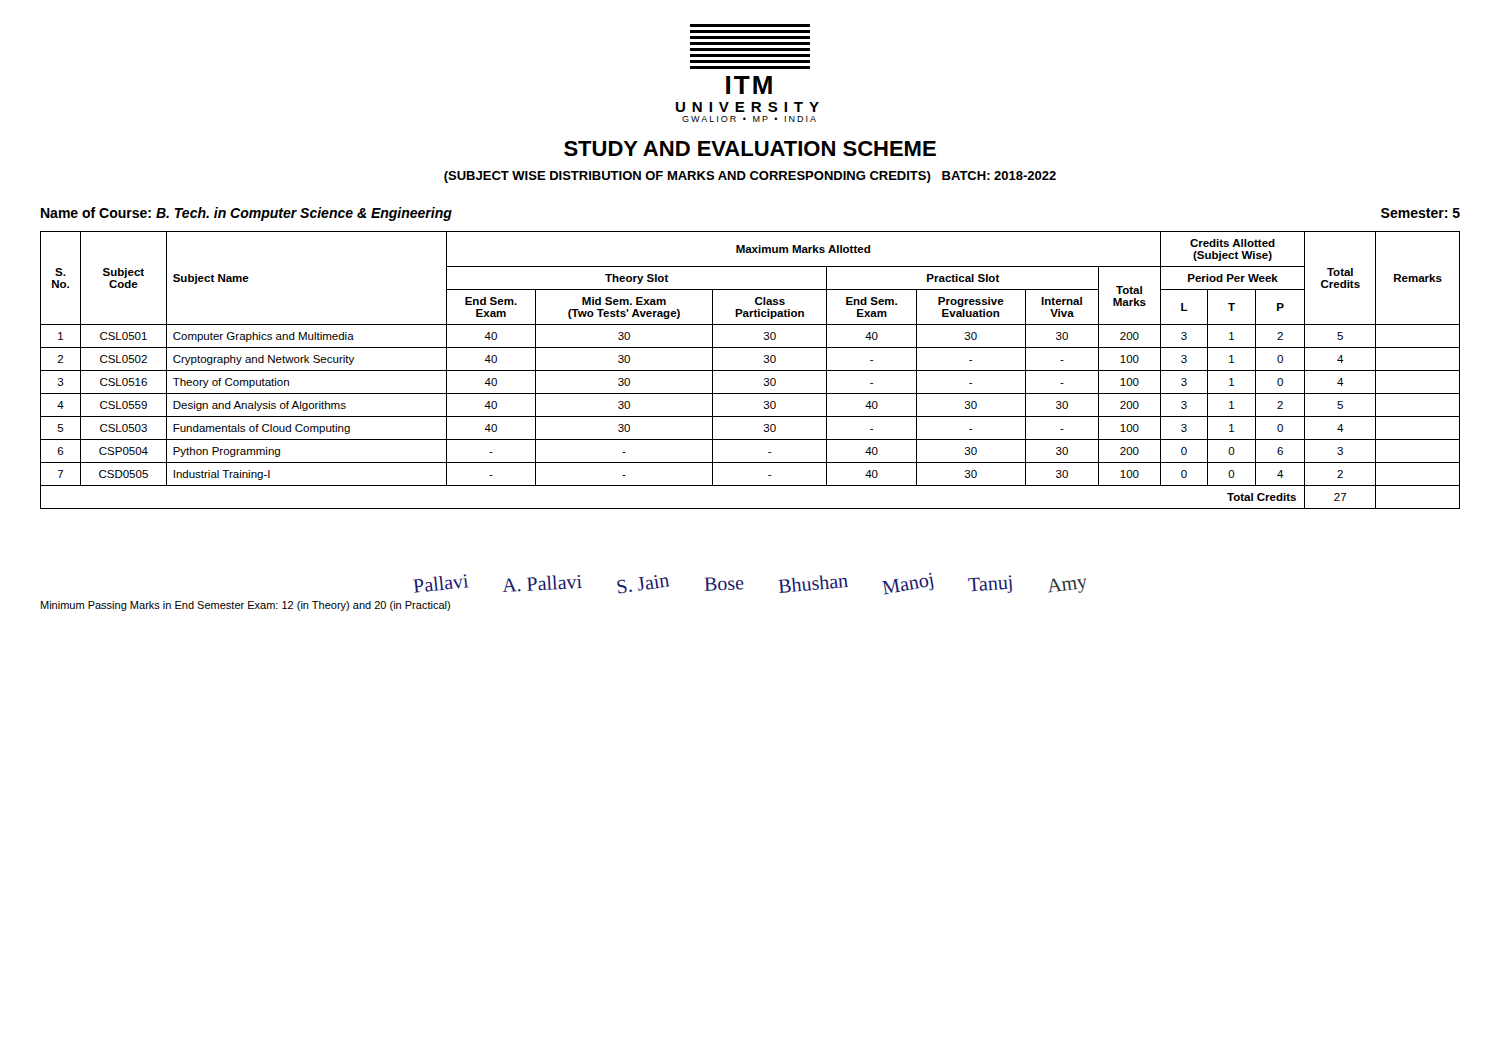ITM UNIVERSITY GWALIOR • MP • INDIA
STUDY AND EVALUATION SCHEME
(SUBJECT WISE DISTRIBUTION OF MARKS AND CORRESPONDING CREDITS) BATCH: 2018-2022
Name of Course: B. Tech. in Computer Science & Engineering
Semester: 5
| S. No. | Subject Code | Subject Name | Maximum Marks Allotted | Credits Allotted (Subject Wise) | Total Credits | Remarks |
| --- | --- | --- | --- | --- | --- | --- |
| Theory Slot | Practical Slot | Total Marks | Period Per Week |
| End Sem. Exam | Mid Sem. Exam (Two Tests' Average) | Class Participation | End Sem. Exam | Progressive Evaluation | Internal Viva | L | T | P |
| 1 | CSL0501 | Computer Graphics and Multimedia | 40 | 30 | 30 | 40 | 30 | 30 | 200 | 3 | 1 | 2 | 5 | |
| 2 | CSL0502 | Cryptography and Network Security | 40 | 30 | 30 | - | - | - | 100 | 3 | 1 | 0 | 4 | |
| 3 | CSL0516 | Theory of Computation | 40 | 30 | 30 | - | - | - | 100 | 3 | 1 | 0 | 4 | |
| 4 | CSL0559 | Design and Analysis of Algorithms | 40 | 30 | 30 | 40 | 30 | 30 | 200 | 3 | 1 | 2 | 5 | |
| 5 | CSL0503 | Fundamentals of Cloud Computing | 40 | 30 | 30 | - | - | - | 100 | 3 | 1 | 0 | 4 | |
| 6 | CSP0504 | Python Programming | - | - | - | 40 | 30 | 30 | 200 | 0 | 0 | 6 | 3 | |
| 7 | CSD0505 | Industrial Training-I | - | - | - | 40 | 30 | 30 | 100 | 0 | 0 | 4 | 2 | |
| Total Credits | 27 | |
Pallavi A. Pallavi S. Jain Bose Bhushan Manoj Tanuj Amy
Minimum Passing Marks in End Semester Exam: 12 (in Theory) and 20 (in Practical)